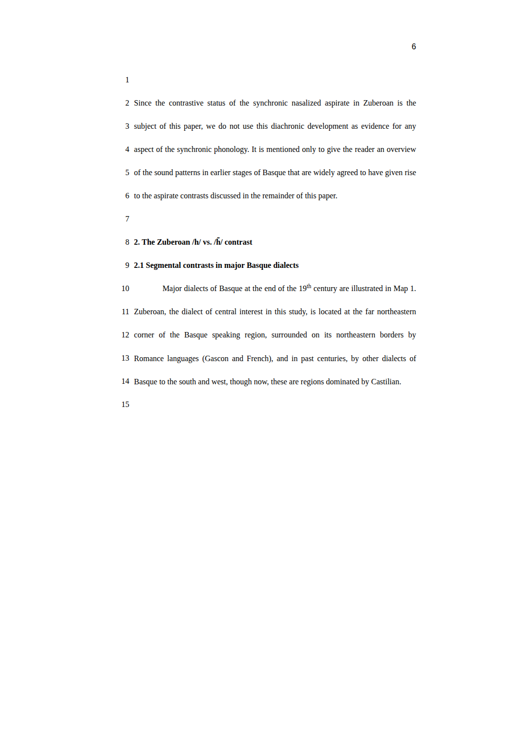6
1
2
3
4
5
6
7
8
9
10
11
12
13
14
15
Since the contrastive status of the synchronic nasalized aspirate in Zuberoan is the subject of this paper, we do not use this diachronic development as evidence for any aspect of the synchronic phonology. It is mentioned only to give the reader an overview of the sound patterns in earlier stages of Basque that are widely agreed to have given rise to the aspirate contrasts discussed in the remainder of this paper.
2. The Zuberoan /h/ vs. /h̃/ contrast
2.1 Segmental contrasts in major Basque dialects
Major dialects of Basque at the end of the 19th century are illustrated in Map 1. Zuberoan, the dialect of central interest in this study, is located at the far northeastern corner of the Basque speaking region, surrounded on its northeastern borders by Romance languages (Gascon and French), and in past centuries, by other dialects of Basque to the south and west, though now, these are regions dominated by Castilian.